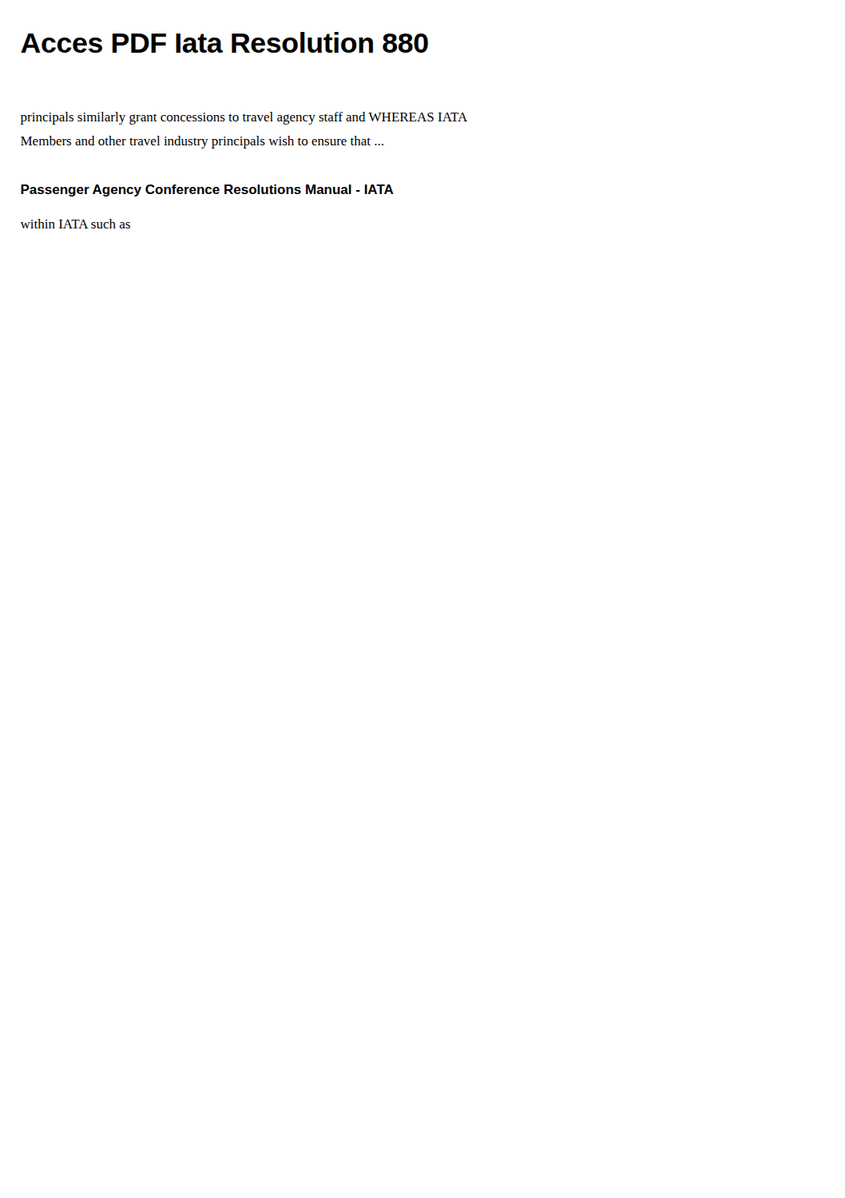Acces PDF Iata Resolution 880
principals similarly grant concessions to travel agency staff and WHEREAS IATA Members and other travel industry principals wish to ensure that ...
Passenger Agency Conference Resolutions Manual - IATA
within IATA such as